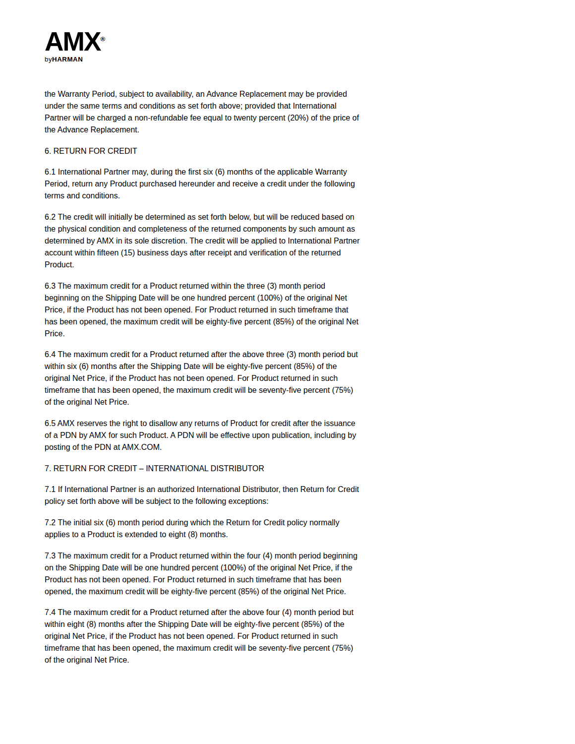AMX®
by HARMAN
the Warranty Period, subject to availability, an Advance Replacement may be provided under the same terms and conditions as set forth above; provided that International Partner will be charged a non-refundable fee equal to twenty percent (20%) of the price of the Advance Replacement.
6. RETURN FOR CREDIT
6.1 International Partner may, during the first six (6) months of the applicable Warranty Period, return any Product purchased hereunder and receive a credit under the following terms and conditions.
6.2 The credit will initially be determined as set forth below, but will be reduced based on the physical condition and completeness of the returned components by such amount as determined by AMX in its sole discretion. The credit will be applied to International Partner account within fifteen (15) business days after receipt and verification of the returned Product.
6.3 The maximum credit for a Product returned within the three (3) month period beginning on the Shipping Date will be one hundred percent (100%) of the original Net Price, if the Product has not been opened. For Product returned in such timeframe that has been opened, the maximum credit will be eighty-five percent (85%) of the original Net Price.
6.4 The maximum credit for a Product returned after the above three (3) month period but within six (6) months after the Shipping Date will be eighty-five percent (85%) of the original Net Price, if the Product has not been opened. For Product returned in such timeframe that has been opened, the maximum credit will be seventy-five percent (75%) of the original Net Price.
6.5 AMX reserves the right to disallow any returns of Product for credit after the issuance of a PDN by AMX for such Product. A PDN will be effective upon publication, including by posting of the PDN at AMX.COM.
7. RETURN FOR CREDIT – INTERNATIONAL DISTRIBUTOR
7.1 If International Partner is an authorized International Distributor, then Return for Credit policy set forth above will be subject to the following exceptions:
7.2 The initial six (6) month period during which the Return for Credit policy normally applies to a Product is extended to eight (8) months.
7.3 The maximum credit for a Product returned within the four (4) month period beginning on the Shipping Date will be one hundred percent (100%) of the original Net Price, if the Product has not been opened. For Product returned in such timeframe that has been opened, the maximum credit will be eighty-five percent (85%) of the original Net Price.
7.4 The maximum credit for a Product returned after the above four (4) month period but within eight (8) months after the Shipping Date will be eighty-five percent (85%) of the original Net Price, if the Product has not been opened. For Product returned in such timeframe that has been opened, the maximum credit will be seventy-five percent (75%) of the original Net Price.